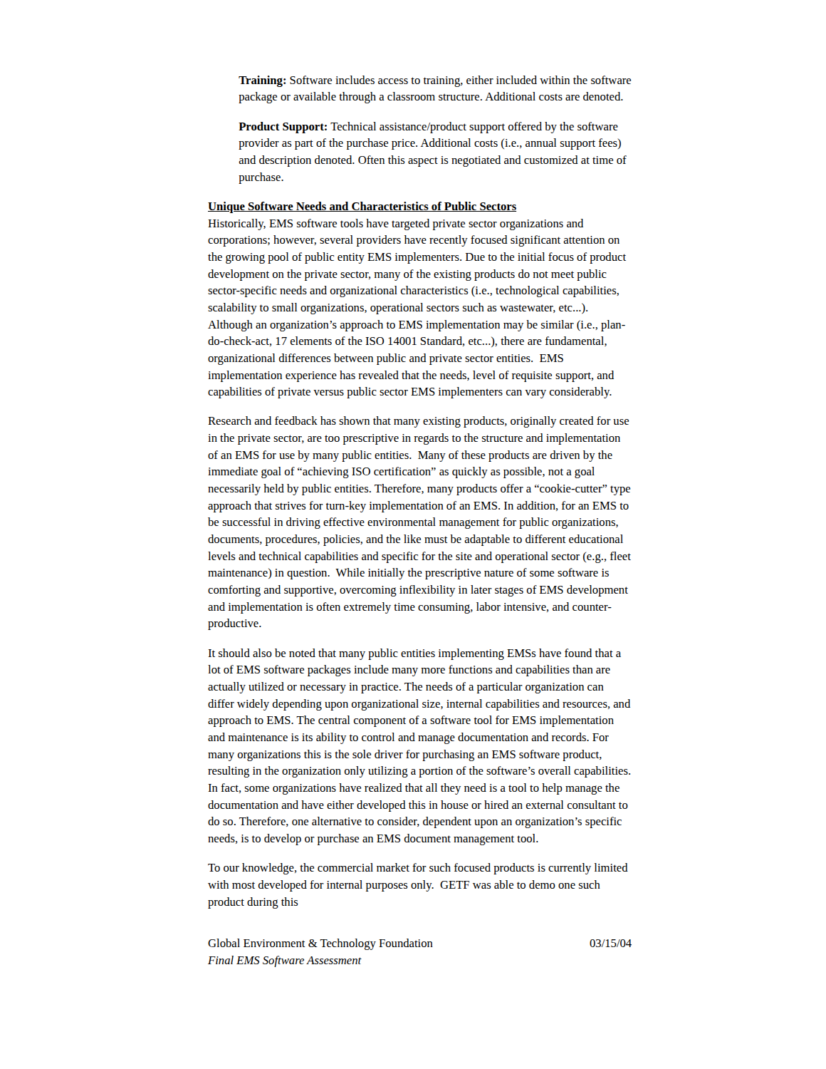Training: Software includes access to training, either included within the software package or available through a classroom structure. Additional costs are denoted.
Product Support: Technical assistance/product support offered by the software provider as part of the purchase price. Additional costs (i.e., annual support fees) and description denoted. Often this aspect is negotiated and customized at time of purchase.
Unique Software Needs and Characteristics of Public Sectors
Historically, EMS software tools have targeted private sector organizations and corporations; however, several providers have recently focused significant attention on the growing pool of public entity EMS implementers. Due to the initial focus of product development on the private sector, many of the existing products do not meet public sector-specific needs and organizational characteristics (i.e., technological capabilities, scalability to small organizations, operational sectors such as wastewater, etc...). Although an organization’s approach to EMS implementation may be similar (i.e., plan-do-check-act, 17 elements of the ISO 14001 Standard, etc...), there are fundamental, organizational differences between public and private sector entities. EMS implementation experience has revealed that the needs, level of requisite support, and capabilities of private versus public sector EMS implementers can vary considerably.
Research and feedback has shown that many existing products, originally created for use in the private sector, are too prescriptive in regards to the structure and implementation of an EMS for use by many public entities. Many of these products are driven by the immediate goal of “achieving ISO certification” as quickly as possible, not a goal necessarily held by public entities. Therefore, many products offer a “cookie-cutter” type approach that strives for turn-key implementation of an EMS. In addition, for an EMS to be successful in driving effective environmental management for public organizations, documents, procedures, policies, and the like must be adaptable to different educational levels and technical capabilities and specific for the site and operational sector (e.g., fleet maintenance) in question. While initially the prescriptive nature of some software is comforting and supportive, overcoming inflexibility in later stages of EMS development and implementation is often extremely time consuming, labor intensive, and counter-productive.
It should also be noted that many public entities implementing EMSs have found that a lot of EMS software packages include many more functions and capabilities than are actually utilized or necessary in practice. The needs of a particular organization can differ widely depending upon organizational size, internal capabilities and resources, and approach to EMS. The central component of a software tool for EMS implementation and maintenance is its ability to control and manage documentation and records. For many organizations this is the sole driver for purchasing an EMS software product, resulting in the organization only utilizing a portion of the software’s overall capabilities. In fact, some organizations have realized that all they need is a tool to help manage the documentation and have either developed this in house or hired an external consultant to do so. Therefore, one alternative to consider, dependent upon an organization’s specific needs, is to develop or purchase an EMS document management tool.
To our knowledge, the commercial market for such focused products is currently limited with most developed for internal purposes only. GETF was able to demo one such product during this
Global Environment & Technology Foundation
Final EMS Software Assessment
03/15/04